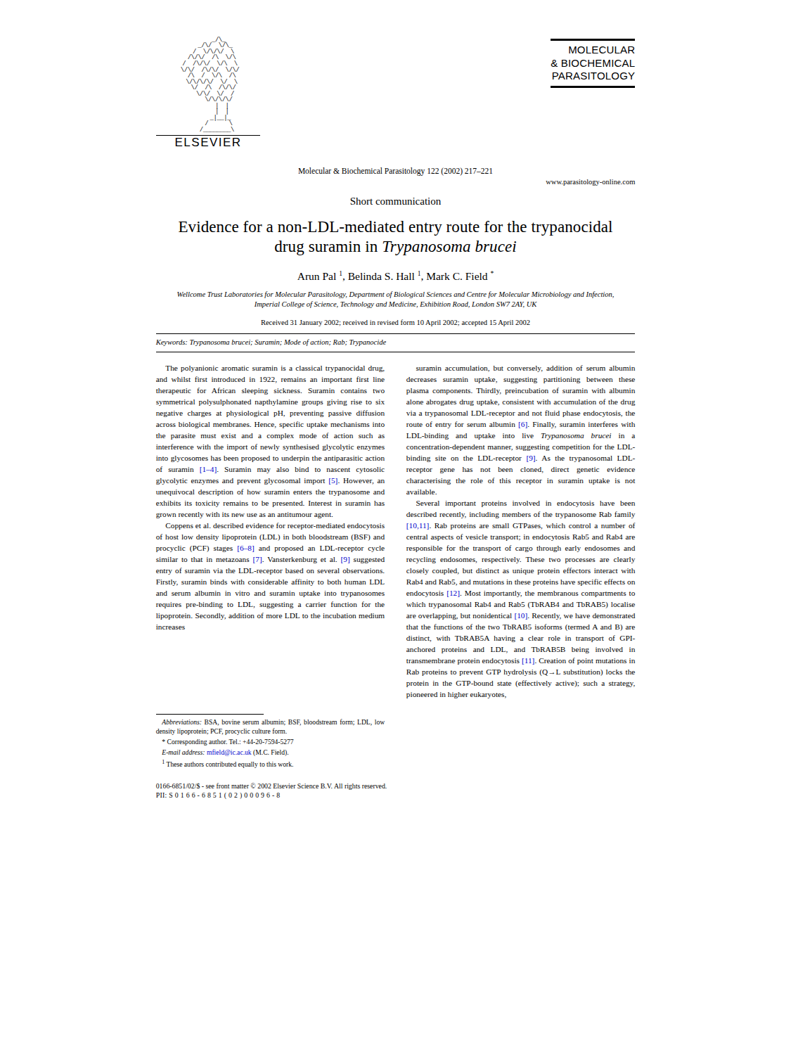_/\_ _/\/ \/\_ / \/\/\/ \ /\/\/ /\ \/\ / /\/\/ \/\ \ \/\/ /\/\/ \/\/ /\ / \/\ /\ \/\/\/\/ \/ \ \/ /\ /\/\/ \/\/ \/ / \/\/\/\/ | | | | _|__|_ / \ /________\
ELSEVIER
MOLECULAR
& BIOCHEMICAL
PARASITOLOGY
Molecular & Biochemical Parasitology 122 (2002) 217–221
www.parasitology-online.com
Short communication
Evidence for a non-LDL-mediated entry route for the trypanocidal
drug suramin in Trypanosoma brucei
Arun Pal 1, Belinda S. Hall 1, Mark C. Field *
Wellcome Trust Laboratories for Molecular Parasitology, Department of Biological Sciences and Centre for Molecular Microbiology and Infection,
Imperial College of Science, Technology and Medicine, Exhibition Road, London SW7 2AY, UK
Received 31 January 2002; received in revised form 10 April 2002; accepted 15 April 2002
Keywords: Trypanosoma brucei; Suramin; Mode of action; Rab; Trypanocide
The polyanionic aromatic suramin is a classical trypanocidal drug, and whilst first introduced in 1922, remains an important first line therapeutic for African sleeping sickness. Suramin contains two symmetrical polysulphonated napthylamine groups giving rise to six negative charges at physiological pH, preventing passive diffusion across biological membranes. Hence, specific uptake mechanisms into the parasite must exist and a complex mode of action such as interference with the import of newly synthesised glycolytic enzymes into glycosomes has been proposed to underpin the antiparasitic action of suramin [1–4]. Suramin may also bind to nascent cytosolic glycolytic enzymes and prevent glycosomal import [5]. However, an unequivocal description of how suramin enters the trypanosome and exhibits its toxicity remains to be presented. Interest in suramin has grown recently with its new use as an antitumour agent.
Coppens et al. described evidence for receptor-mediated endocytosis of host low density lipoprotein (LDL) in both bloodstream (BSF) and procyclic (PCF) stages [6–8] and proposed an LDL-receptor cycle similar to that in metazoans [7]. Vansterkenburg et al. [9] suggested entry of suramin via the LDL-receptor based on several observations. Firstly, suramin binds with considerable affinity to both human LDL and serum albumin in vitro and suramin uptake into trypanosomes requires pre-binding to LDL, suggesting a carrier function for the lipoprotein. Secondly, addition of more LDL to the incubation medium increases
suramin accumulation, but conversely, addition of serum albumin decreases suramin uptake, suggesting partitioning between these plasma components. Thirdly, preincubation of suramin with albumin alone abrogates drug uptake, consistent with accumulation of the drug via a trypanosomal LDL-receptor and not fluid phase endocytosis, the route of entry for serum albumin [6]. Finally, suramin interferes with LDL-binding and uptake into live Trypanosoma brucei in a concentration-dependent manner, suggesting competition for the LDL-binding site on the LDL-receptor [9]. As the trypanosomal LDL-receptor gene has not been cloned, direct genetic evidence characterising the role of this receptor in suramin uptake is not available.
Several important proteins involved in endocytosis have been described recently, including members of the trypanosome Rab family [10,11]. Rab proteins are small GTPases, which control a number of central aspects of vesicle transport; in endocytosis Rab5 and Rab4 are responsible for the transport of cargo through early endosomes and recycling endosomes, respectively. These two processes are clearly closely coupled, but distinct as unique protein effectors interact with Rab4 and Rab5, and mutations in these proteins have specific effects on endocytosis [12]. Most importantly, the membranous compartments to which trypanosomal Rab4 and Rab5 (TbRAB4 and TbRAB5) localise are overlapping, but nonidentical [10]. Recently, we have demonstrated that the functions of the two TbRAB5 isoforms (termed A and B) are distinct, with TbRAB5A having a clear role in transport of GPI-anchored proteins and LDL, and TbRAB5B being involved in transmembrane protein endocytosis [11]. Creation of point mutations in Rab proteins to prevent GTP hydrolysis (Q→L substitution) locks the protein in the GTP-bound state (effectively active); such a strategy, pioneered in higher eukaryotes,
Abbreviations: BSA, bovine serum albumin; BSF, bloodstream form; LDL, low density lipoprotein; PCF, procyclic culture form.
* Corresponding author. Tel.: +44-20-7594-5277
E-mail address: mfield@ic.ac.uk (M.C. Field).
1 These authors contributed equally to this work.
0166-6851/02/$ - see front matter © 2002 Elsevier Science B.V. All rights reserved.
PII: S 0 1 6 6 - 6 8 5 1 ( 0 2 ) 0 0 0 9 6 - 8